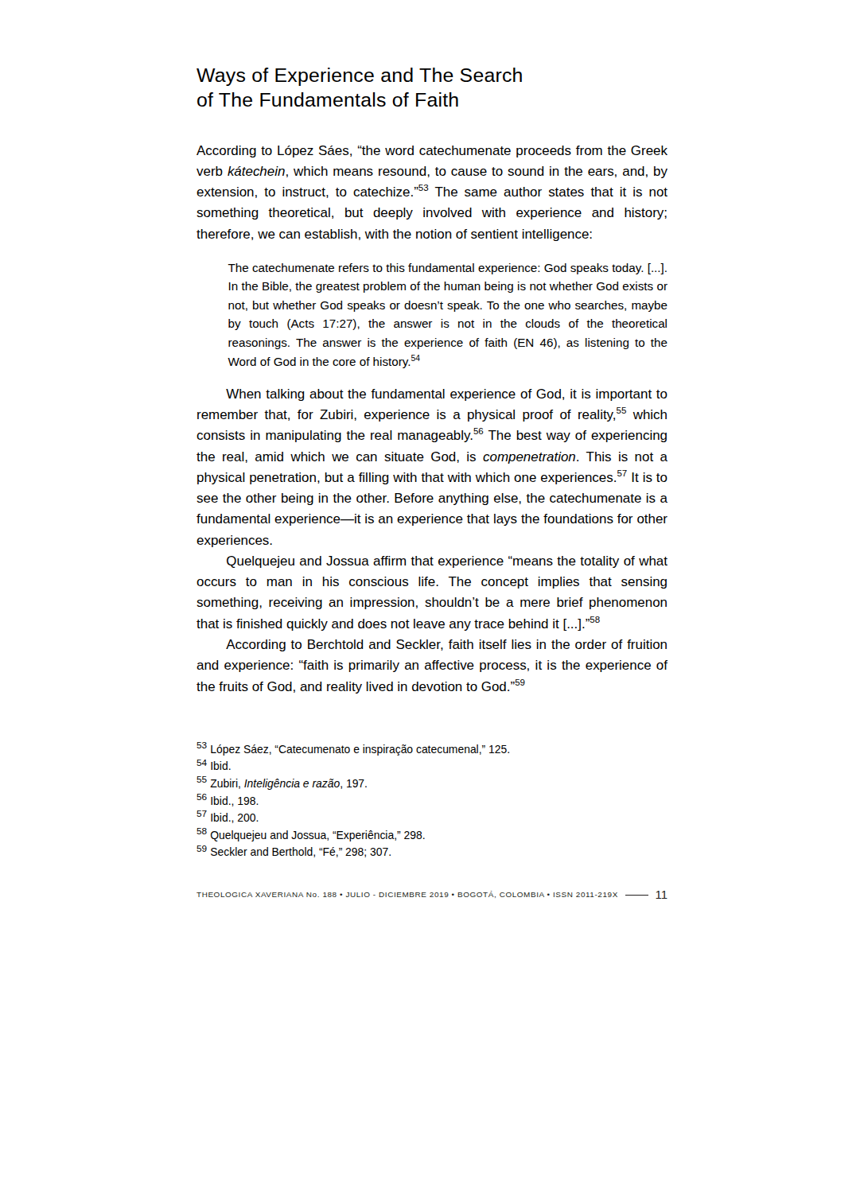Ways of Experience and The Search
of The Fundamentals of Faith
According to López Sáes, “the word catechumenate proceeds from the Greek verb kátechein, which means resound, to cause to sound in the ears, and, by extension, to instruct, to catechize.”53 The same author states that it is not something theoretical, but deeply involved with experience and history; therefore, we can establish, with the notion of sentient intelligence:
The catechumenate refers to this fundamental experience: God speaks today. [...]. In the Bible, the greatest problem of the human being is not whether God exists or not, but whether God speaks or doesn’t speak. To the one who searches, maybe by touch (Acts 17:27), the answer is not in the clouds of the theoretical reasonings. The answer is the experience of faith (EN 46), as listening to the Word of God in the core of history.54
When talking about the fundamental experience of God, it is important to remember that, for Zubiri, experience is a physical proof of reality,55 which consists in manipulating the real manageably.56 The best way of experiencing the real, amid which we can situate God, is compenetration. This is not a physical penetration, but a filling with that with which one experiences.57 It is to see the other being in the other. Before anything else, the catechumenate is a fundamental experience—it is an experience that lays the foundations for other experiences.
Quelquejeu and Jossua affirm that experience “means the totality of what occurs to man in his conscious life. The concept implies that sensing something, receiving an impression, shouldn’t be a mere brief phenomenon that is finished quickly and does not leave any trace behind it [...].”58
According to Berchtold and Seckler, faith itself lies in the order of fruition and experience: “faith is primarily an affective process, it is the experience of the fruits of God, and reality lived in devotion to God.”59
53López Sáez, “Catecumenato e inspiração catecumenal,” 125.
54Ibid.
55Zubiri, Inteligência e razão, 197.
56Ibid., 198.
57Ibid., 200.
58Quelquejeu and Jossua, “Experiência,” 298.
59Seckler and Berthold, “Fé,” 298; 307.
THEOLOGICA XAVERIANA No. 188 • JULIO - DICIEMBRE 2019 • BOGOTÁ, COLOMBIA • ISSN 2011-219X 11